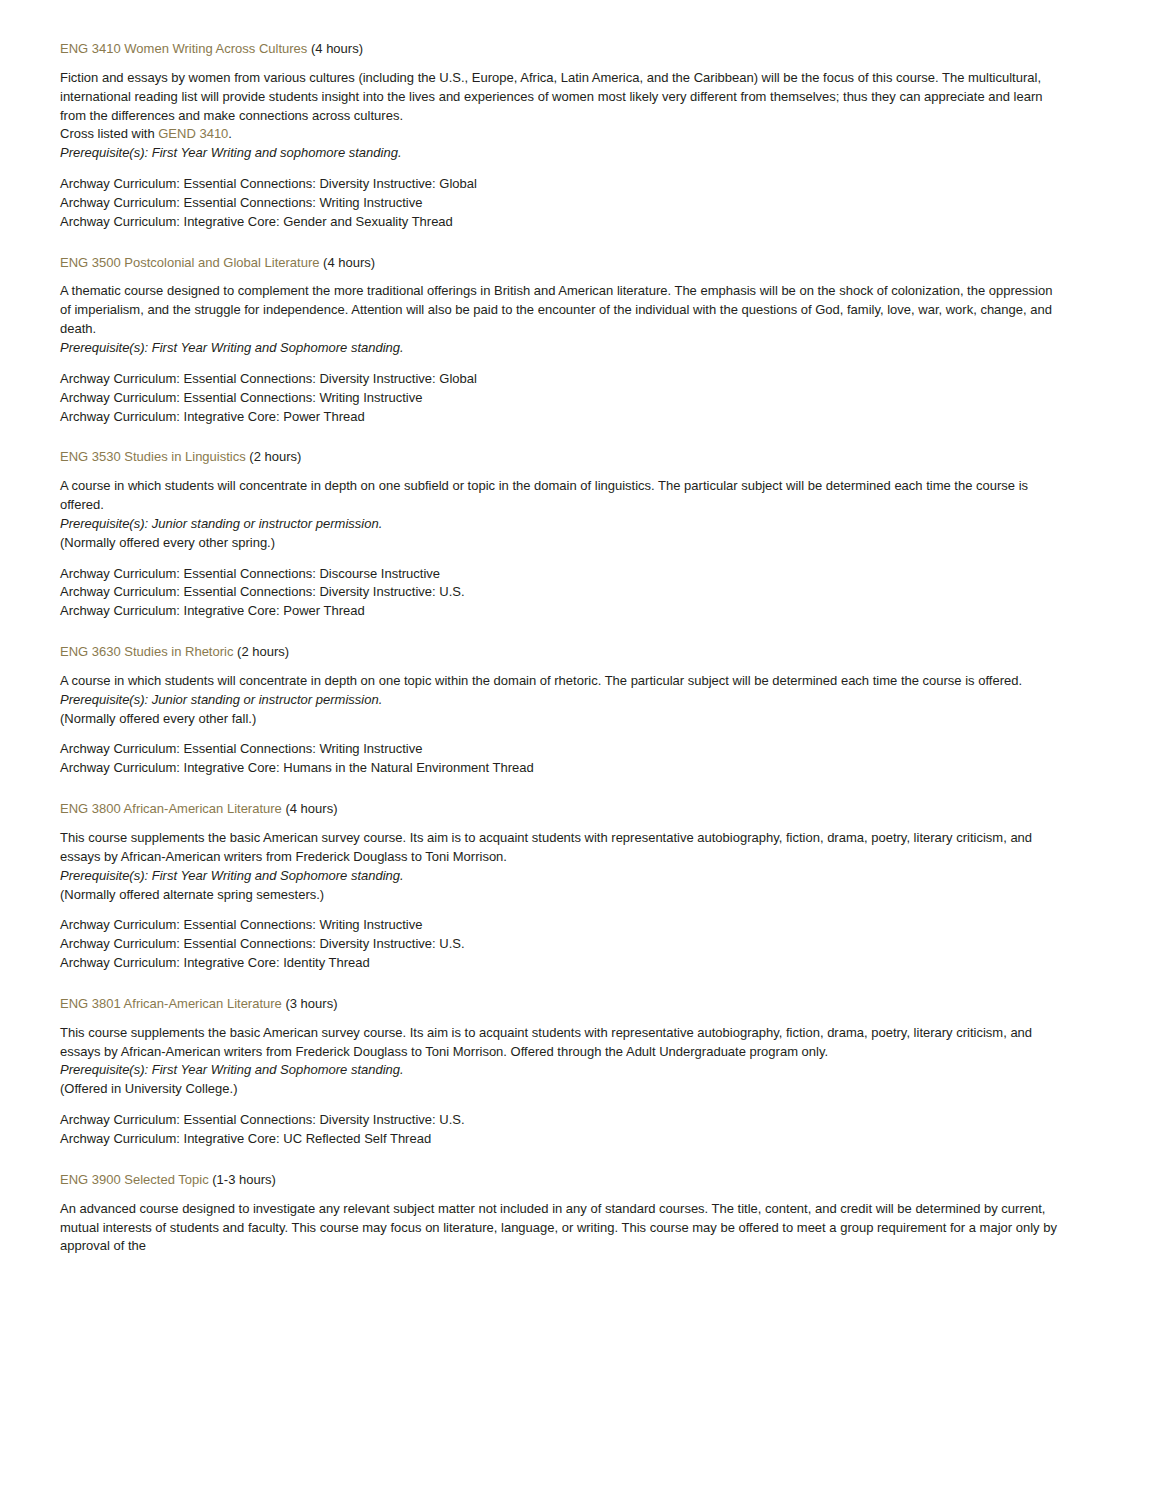ENG 3410 Women Writing Across Cultures (4 hours)
Fiction and essays by women from various cultures (including the U.S., Europe, Africa, Latin America, and the Caribbean) will be the focus of this course. The multicultural, international reading list will provide students insight into the lives and experiences of women most likely very different from themselves; thus they can appreciate and learn from the differences and make connections across cultures.
Cross listed with GEND 3410.
Prerequisite(s): First Year Writing and sophomore standing.
Archway Curriculum: Essential Connections: Diversity Instructive: Global
Archway Curriculum: Essential Connections: Writing Instructive
Archway Curriculum: Integrative Core: Gender and Sexuality Thread
ENG 3500 Postcolonial and Global Literature (4 hours)
A thematic course designed to complement the more traditional offerings in British and American literature. The emphasis will be on the shock of colonization, the oppression of imperialism, and the struggle for independence. Attention will also be paid to the encounter of the individual with the questions of God, family, love, war, work, change, and death.
Prerequisite(s): First Year Writing and Sophomore standing.
Archway Curriculum: Essential Connections: Diversity Instructive: Global
Archway Curriculum: Essential Connections: Writing Instructive
Archway Curriculum: Integrative Core: Power Thread
ENG 3530 Studies in Linguistics (2 hours)
A course in which students will concentrate in depth on one subfield or topic in the domain of linguistics. The particular subject will be determined each time the course is offered.
Prerequisite(s): Junior standing or instructor permission.
(Normally offered every other spring.)
Archway Curriculum: Essential Connections: Discourse Instructive
Archway Curriculum: Essential Connections: Diversity Instructive: U.S.
Archway Curriculum: Integrative Core: Power Thread
ENG 3630 Studies in Rhetoric (2 hours)
A course in which students will concentrate in depth on one topic within the domain of rhetoric. The particular subject will be determined each time the course is offered.
Prerequisite(s): Junior standing or instructor permission.
(Normally offered every other fall.)
Archway Curriculum: Essential Connections: Writing Instructive
Archway Curriculum: Integrative Core: Humans in the Natural Environment Thread
ENG 3800 African-American Literature (4 hours)
This course supplements the basic American survey course. Its aim is to acquaint students with representative autobiography, fiction, drama, poetry, literary criticism, and essays by African-American writers from Frederick Douglass to Toni Morrison.
Prerequisite(s): First Year Writing and Sophomore standing.
(Normally offered alternate spring semesters.)
Archway Curriculum: Essential Connections: Writing Instructive
Archway Curriculum: Essential Connections: Diversity Instructive: U.S.
Archway Curriculum: Integrative Core: Identity Thread
ENG 3801 African-American Literature (3 hours)
This course supplements the basic American survey course. Its aim is to acquaint students with representative autobiography, fiction, drama, poetry, literary criticism, and essays by African-American writers from Frederick Douglass to Toni Morrison. Offered through the Adult Undergraduate program only.
Prerequisite(s): First Year Writing and Sophomore standing.
(Offered in University College.)
Archway Curriculum: Essential Connections: Diversity Instructive: U.S.
Archway Curriculum: Integrative Core: UC Reflected Self Thread
ENG 3900 Selected Topic (1-3 hours)
An advanced course designed to investigate any relevant subject matter not included in any of standard courses. The title, content, and credit will be determined by current, mutual interests of students and faculty. This course may focus on literature, language, or writing. This course may be offered to meet a group requirement for a major only by approval of the